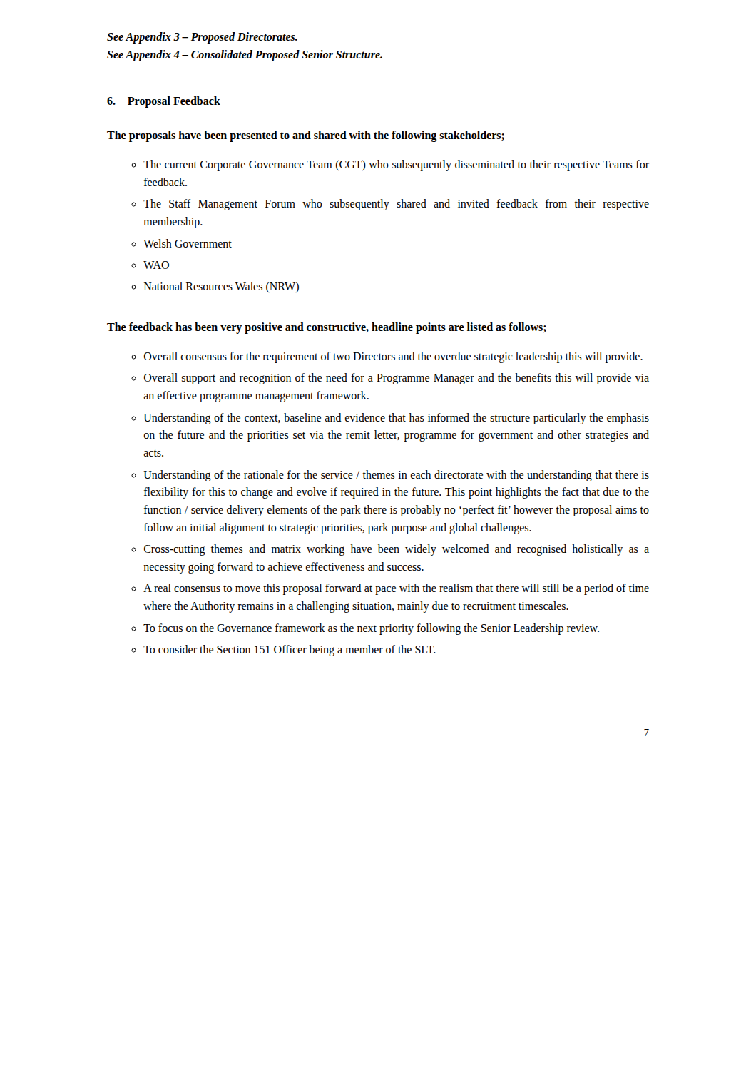See Appendix 3 – Proposed Directorates. See Appendix 4 – Consolidated Proposed Senior Structure.
6. Proposal Feedback
The proposals have been presented to and shared with the following stakeholders;
The current Corporate Governance Team (CGT) who subsequently disseminated to their respective Teams for feedback.
The Staff Management Forum who subsequently shared and invited feedback from their respective membership.
Welsh Government
WAO
National Resources Wales (NRW)
The feedback has been very positive and constructive, headline points are listed as follows;
Overall consensus for the requirement of two Directors and the overdue strategic leadership this will provide.
Overall support and recognition of the need for a Programme Manager and the benefits this will provide via an effective programme management framework.
Understanding of the context, baseline and evidence that has informed the structure particularly the emphasis on the future and the priorities set via the remit letter, programme for government and other strategies and acts.
Understanding of the rationale for the service / themes in each directorate with the understanding that there is flexibility for this to change and evolve if required in the future. This point highlights the fact that due to the function / service delivery elements of the park there is probably no ‘perfect fit’ however the proposal aims to follow an initial alignment to strategic priorities, park purpose and global challenges.
Cross-cutting themes and matrix working have been widely welcomed and recognised holistically as a necessity going forward to achieve effectiveness and success.
A real consensus to move this proposal forward at pace with the realism that there will still be a period of time where the Authority remains in a challenging situation, mainly due to recruitment timescales.
To focus on the Governance framework as the next priority following the Senior Leadership review.
To consider the Section 151 Officer being a member of the SLT.
7